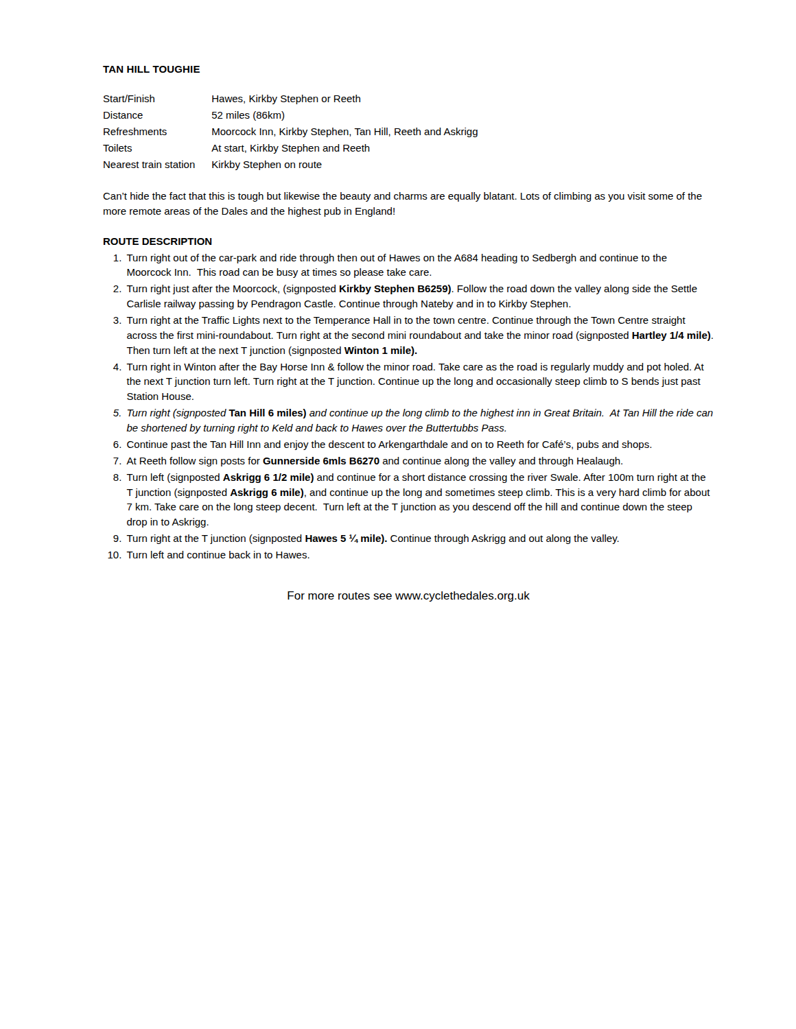TAN HILL TOUGHIE
| Start/Finish | Hawes, Kirkby Stephen or Reeth |
| Distance | 52 miles (86km) |
| Refreshments | Moorcock Inn, Kirkby Stephen, Tan Hill, Reeth and Askrigg |
| Toilets | At start, Kirkby Stephen and Reeth |
| Nearest train station | Kirkby Stephen on route |
Can’t hide the fact that this is tough but likewise the beauty and charms are equally blatant. Lots of climbing as you visit some of the more remote areas of the Dales and the highest pub in England!
ROUTE DESCRIPTION
Turn right out of the car-park and ride through then out of Hawes on the A684 heading to Sedbergh and continue to the Moorcock Inn. This road can be busy at times so please take care.
Turn right just after the Moorcock, (signposted Kirkby Stephen B6259). Follow the road down the valley along side the Settle Carlisle railway passing by Pendragon Castle. Continue through Nateby and in to Kirkby Stephen.
Turn right at the Traffic Lights next to the Temperance Hall in to the town centre. Continue through the Town Centre straight across the first mini-roundabout. Turn right at the second mini roundabout and take the minor road (signposted Hartley 1/4 mile). Then turn left at the next T junction (signposted Winton 1 mile).
Turn right in Winton after the Bay Horse Inn & follow the minor road. Take care as the road is regularly muddy and pot holed. At the next T junction turn left. Turn right at the T junction. Continue up the long and occasionally steep climb to S bends just past Station House.
Turn right (signposted Tan Hill 6 miles) and continue up the long climb to the highest inn in Great Britain. At Tan Hill the ride can be shortened by turning right to Keld and back to Hawes over the Buttertubbs Pass.
Continue past the Tan Hill Inn and enjoy the descent to Arkengarthdale and on to Reeth for Café’s, pubs and shops.
At Reeth follow sign posts for Gunnerside 6mls B6270 and continue along the valley and through Healaugh.
Turn left (signposted Askrigg 6 1/2 mile) and continue for a short distance crossing the river Swale. After 100m turn right at the T junction (signposted Askrigg 6 mile), and continue up the long and sometimes steep climb. This is a very hard climb for about 7 km. Take care on the long steep decent. Turn left at the T junction as you descend off the hill and continue down the steep drop in to Askrigg.
Turn right at the T junction (signposted Hawes 5 ¼ mile). Continue through Askrigg and out along the valley.
Turn left and continue back in to Hawes.
For more routes see www.cyclethedales.org.uk